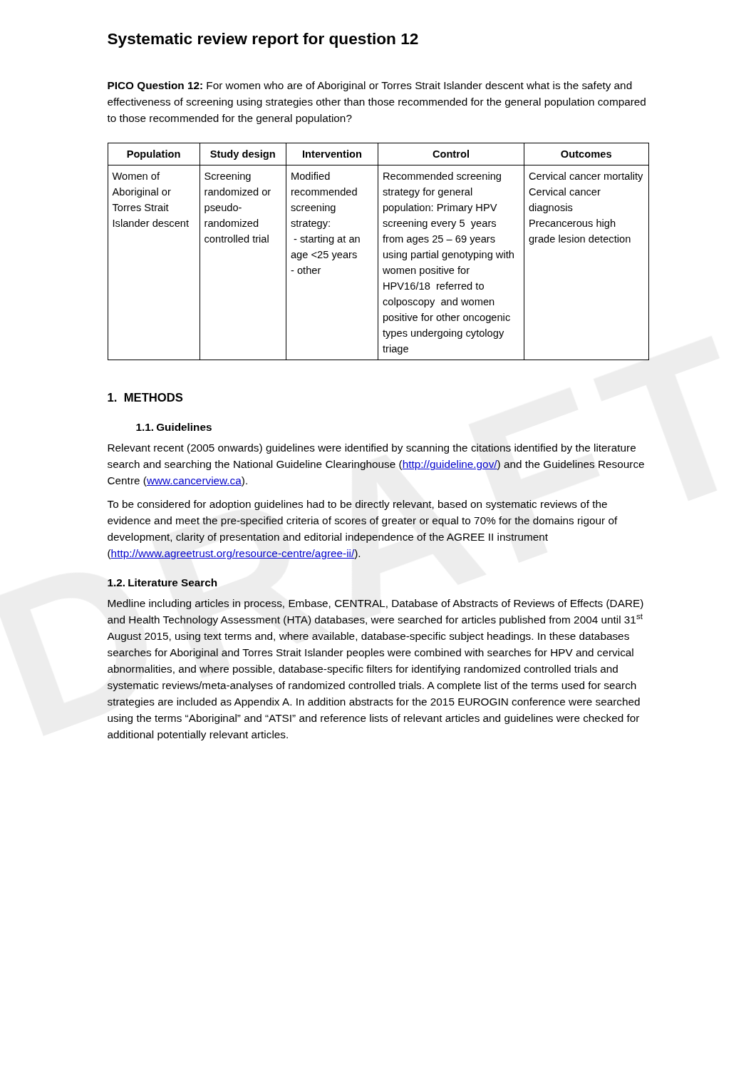DRAFT
Systematic review report for question 12
PICO Question 12: For women who are of Aboriginal or Torres Strait Islander descent what is the safety and effectiveness of screening using strategies other than those recommended for the general population compared to those recommended for the general population?
| Population | Study design | Intervention | Control | Outcomes |
| --- | --- | --- | --- | --- |
| Women of Aboriginal or Torres Strait Islander descent | Screening randomized or pseudo-randomized controlled trial | Modified recommended screening strategy: - starting at an age <25 years - other | Recommended screening strategy for general population: Primary HPV screening every 5 years from ages 25 – 69 years using partial genotyping with women positive for HPV16/18 referred to colposcopy and women positive for other oncogenic types undergoing cytology triage | Cervical cancer mortality Cervical cancer diagnosis Precancerous high grade lesion detection |
1. METHODS
1.1. Guidelines
Relevant recent (2005 onwards) guidelines were identified by scanning the citations identified by the literature search and searching the National Guideline Clearinghouse (http://guideline.gov/) and the Guidelines Resource Centre (www.cancerview.ca).
To be considered for adoption guidelines had to be directly relevant, based on systematic reviews of the evidence and meet the pre-specified criteria of scores of greater or equal to 70% for the domains rigour of development, clarity of presentation and editorial independence of the AGREE II instrument (http://www.agreetrust.org/resource-centre/agree-ii/).
1.2. Literature Search
Medline including articles in process, Embase, CENTRAL, Database of Abstracts of Reviews of Effects (DARE) and Health Technology Assessment (HTA) databases, were searched for articles published from 2004 until 31st August 2015, using text terms and, where available, database-specific subject headings. In these databases searches for Aboriginal and Torres Strait Islander peoples were combined with searches for HPV and cervical abnormalities, and where possible, database-specific filters for identifying randomized controlled trials and systematic reviews/meta-analyses of randomized controlled trials. A complete list of the terms used for search strategies are included as Appendix A. In addition abstracts for the 2015 EUROGIN conference were searched using the terms “Aboriginal” and “ATSI” and reference lists of relevant articles and guidelines were checked for additional potentially relevant articles.